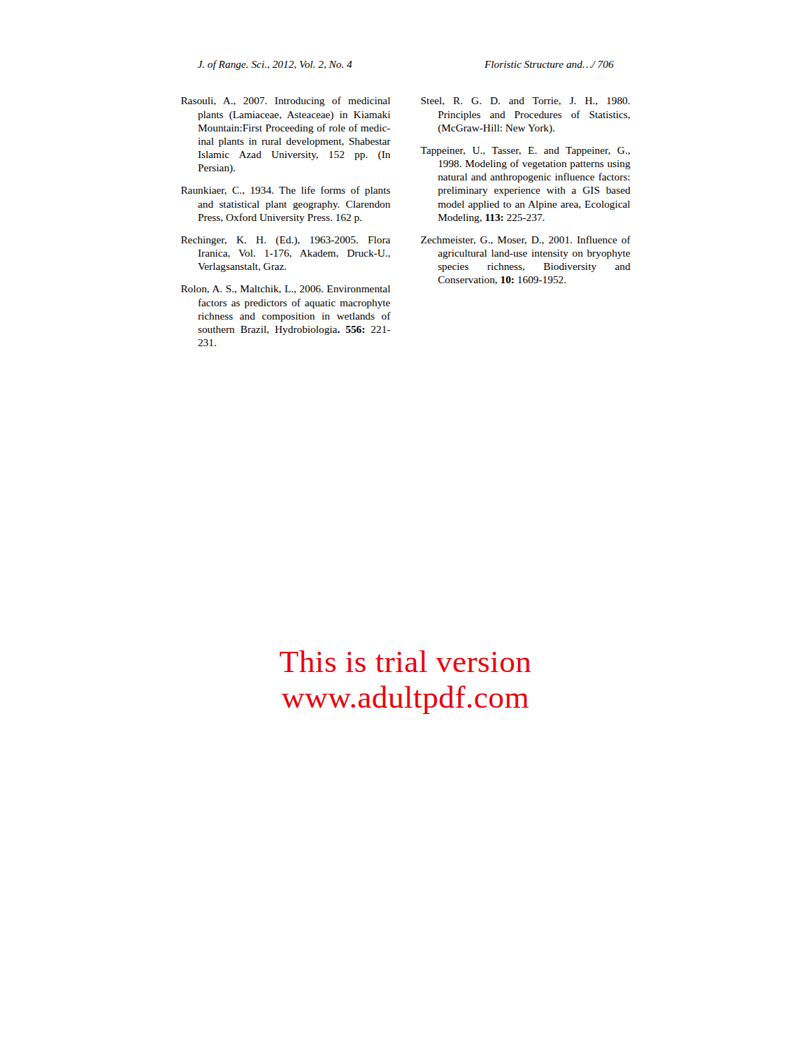J. of Range. Sci., 2012, Vol. 2, No. 4 Floristic Structure and…/ 706
Rasouli, A., 2007. Introducing of medicinal plants (Lamiaceae, Asteaceae) in Kiamaki Mountain:First Proceeding of role of medicinal plants in rural development, Shabestar Islamic Azad University, 152 pp. (In Persian).
Raunkiaer, C., 1934. The life forms of plants and statistical plant geography. Clarendon Press, Oxford University Press. 162 p.
Rechinger, K. H. (Ed.), 1963-2005. Flora Iranica, Vol. 1-176, Akadem, Druck-U., Verlagsanstalt, Graz.
Rolon, A. S., Maltchik, L., 2006. Environmental factors as predictors of aquatic macrophyte richness and composition in wetlands of southern Brazil, Hydrobiologia. 556: 221-231.
Steel, R. G. D. and Torrie, J. H., 1980. Principles and Procedures of Statistics, (McGraw-Hill: New York).
Tappeiner, U., Tasser, E. and Tappeiner, G., 1998. Modeling of vegetation patterns using natural and anthropogenic influence factors: preliminary experience with a GIS based model applied to an Alpine area, Ecological Modeling, 113: 225-237.
Zechmeister, G., Moser, D., 2001. Influence of agricultural land-use intensity on bryophyte species richness, Biodiversity and Conservation, 10: 1609-1952.
This is trial version
www.adultpdf.com